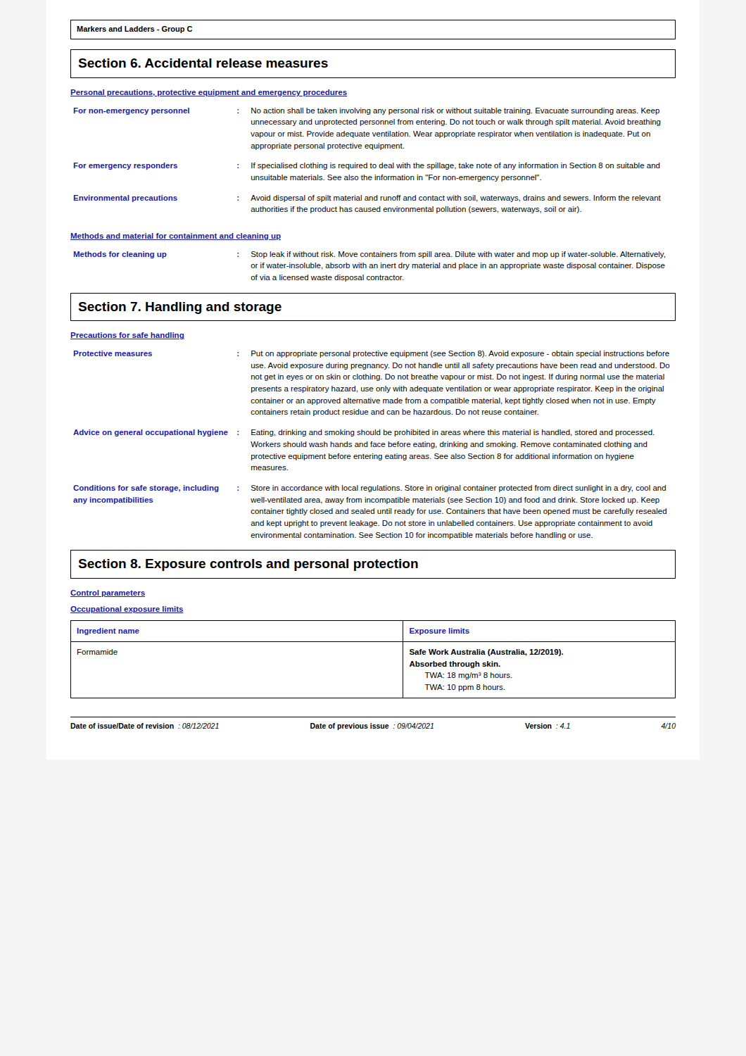Markers and Ladders - Group C
Section 6. Accidental release measures
Personal precautions, protective equipment and emergency procedures
| For non-emergency personnel | : | No action shall be taken involving any personal risk or without suitable training. Evacuate surrounding areas. Keep unnecessary and unprotected personnel from entering. Do not touch or walk through spilt material. Avoid breathing vapour or mist. Provide adequate ventilation. Wear appropriate respirator when ventilation is inadequate. Put on appropriate personal protective equipment. |
| For emergency responders | : | If specialised clothing is required to deal with the spillage, take note of any information in Section 8 on suitable and unsuitable materials. See also the information in "For non-emergency personnel". |
| Environmental precautions | : | Avoid dispersal of spilt material and runoff and contact with soil, waterways, drains and sewers. Inform the relevant authorities if the product has caused environmental pollution (sewers, waterways, soil or air). |
Methods and material for containment and cleaning up
| Methods for cleaning up | : | Stop leak if without risk. Move containers from spill area. Dilute with water and mop up if water-soluble. Alternatively, or if water-insoluble, absorb with an inert dry material and place in an appropriate waste disposal container. Dispose of via a licensed waste disposal contractor. |
Section 7. Handling and storage
Precautions for safe handling
| Protective measures | : | Put on appropriate personal protective equipment (see Section 8). Avoid exposure - obtain special instructions before use. Avoid exposure during pregnancy. Do not handle until all safety precautions have been read and understood. Do not get in eyes or on skin or clothing. Do not breathe vapour or mist. Do not ingest. If during normal use the material presents a respiratory hazard, use only with adequate ventilation or wear appropriate respirator. Keep in the original container or an approved alternative made from a compatible material, kept tightly closed when not in use. Empty containers retain product residue and can be hazardous. Do not reuse container. |
| Advice on general occupational hygiene | : | Eating, drinking and smoking should be prohibited in areas where this material is handled, stored and processed. Workers should wash hands and face before eating, drinking and smoking. Remove contaminated clothing and protective equipment before entering eating areas. See also Section 8 for additional information on hygiene measures. |
| Conditions for safe storage, including any incompatibilities | : | Store in accordance with local regulations. Store in original container protected from direct sunlight in a dry, cool and well-ventilated area, away from incompatible materials (see Section 10) and food and drink. Store locked up. Keep container tightly closed and sealed until ready for use. Containers that have been opened must be carefully resealed and kept upright to prevent leakage. Do not store in unlabelled containers. Use appropriate containment to avoid environmental contamination. See Section 10 for incompatible materials before handling or use. |
Section 8. Exposure controls and personal protection
Control parameters
Occupational exposure limits
| Ingredient name | Exposure limits |
| --- | --- |
| Formamide | Safe Work Australia (Australia, 12/2019). Absorbed through skin. TWA: 18 mg/m³ 8 hours. TWA: 10 ppm 8 hours. |
Date of issue/Date of revision : 08/12/2021 Date of previous issue : 09/04/2021 Version : 4.1 4/10